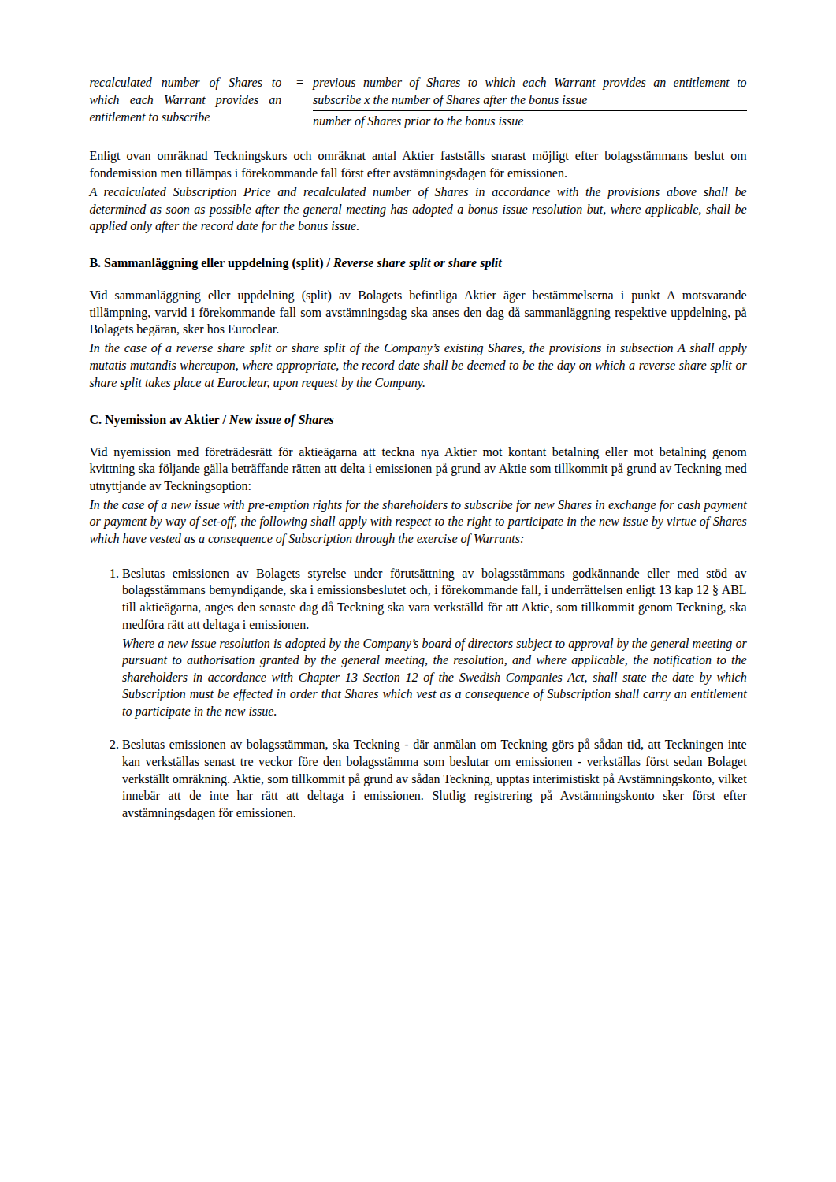| recalculated number of Shares to which each Warrant provides an entitlement to subscribe | = | previous number of Shares to which each Warrant provides an entitlement to subscribe x the number of Shares after the bonus issue number of Shares prior to the bonus issue |
Enligt ovan omräknad Teckningskurs och omräknat antal Aktier fastställs snarast möjligt efter bolagsstämmans beslut om fondemission men tillämpas i förekommande fall först efter avstämningsdagen för emissionen.
A recalculated Subscription Price and recalculated number of Shares in accordance with the provisions above shall be determined as soon as possible after the general meeting has adopted a bonus issue resolution but, where applicable, shall be applied only after the record date for the bonus issue.
B. Sammanläggning eller uppdelning (split) / Reverse share split or share split
Vid sammanläggning eller uppdelning (split) av Bolagets befintliga Aktier äger bestämmelserna i punkt A motsvarande tillämpning, varvid i förekommande fall som avstämningsdag ska anses den dag då sammanläggning respektive uppdelning, på Bolagets begäran, sker hos Euroclear.
In the case of a reverse share split or share split of the Company’s existing Shares, the provisions in subsection A shall apply mutatis mutandis whereupon, where appropriate, the record date shall be deemed to be the day on which a reverse share split or share split takes place at Euroclear, upon request by the Company.
C. Nyemission av Aktier / New issue of Shares
Vid nyemission med företrädesrätt för aktieägarna att teckna nya Aktier mot kontant betalning eller mot betalning genom kvittning ska följande gälla beträffande rätten att delta i emissionen på grund av Aktie som tillkommit på grund av Teckning med utnyttjande av Teckningsoption:
In the case of a new issue with pre-emption rights for the shareholders to subscribe for new Shares in exchange for cash payment or payment by way of set-off, the following shall apply with respect to the right to participate in the new issue by virtue of Shares which have vested as a consequence of Subscription through the exercise of Warrants:
Beslutas emissionen av Bolagets styrelse under förutsättning av bolagsstämmans godkännande eller med stöd av bolagsstämmans bemyndigande, ska i emissionsbeslutet och, i förekommande fall, i underrättelsen enligt 13 kap 12 § ABL till aktieägarna, anges den senaste dag då Teckning ska vara verkställd för att Aktie, som tillkommit genom Teckning, ska medföra rätt att deltaga i emissionen.
Where a new issue resolution is adopted by the Company’s board of directors subject to approval by the general meeting or pursuant to authorisation granted by the general meeting, the resolution, and where applicable, the notification to the shareholders in accordance with Chapter 13 Section 12 of the Swedish Companies Act, shall state the date by which Subscription must be effected in order that Shares which vest as a consequence of Subscription shall carry an entitlement to participate in the new issue.
Beslutas emissionen av bolagsstämman, ska Teckning - där anmälan om Teckning görs på sådan tid, att Teckningen inte kan verkställas senast tre veckor före den bolagsstämma som beslutar om emissionen - verkställas först sedan Bolaget verkställt omräkning. Aktie, som tillkommit på grund av sådan Teckning, upptas interimistiskt på Avstämningskonto, vilket innebär att de inte har rätt att deltaga i emissionen. Slutlig registrering på Avstämningskonto sker först efter avstämningsdagen för emissionen.